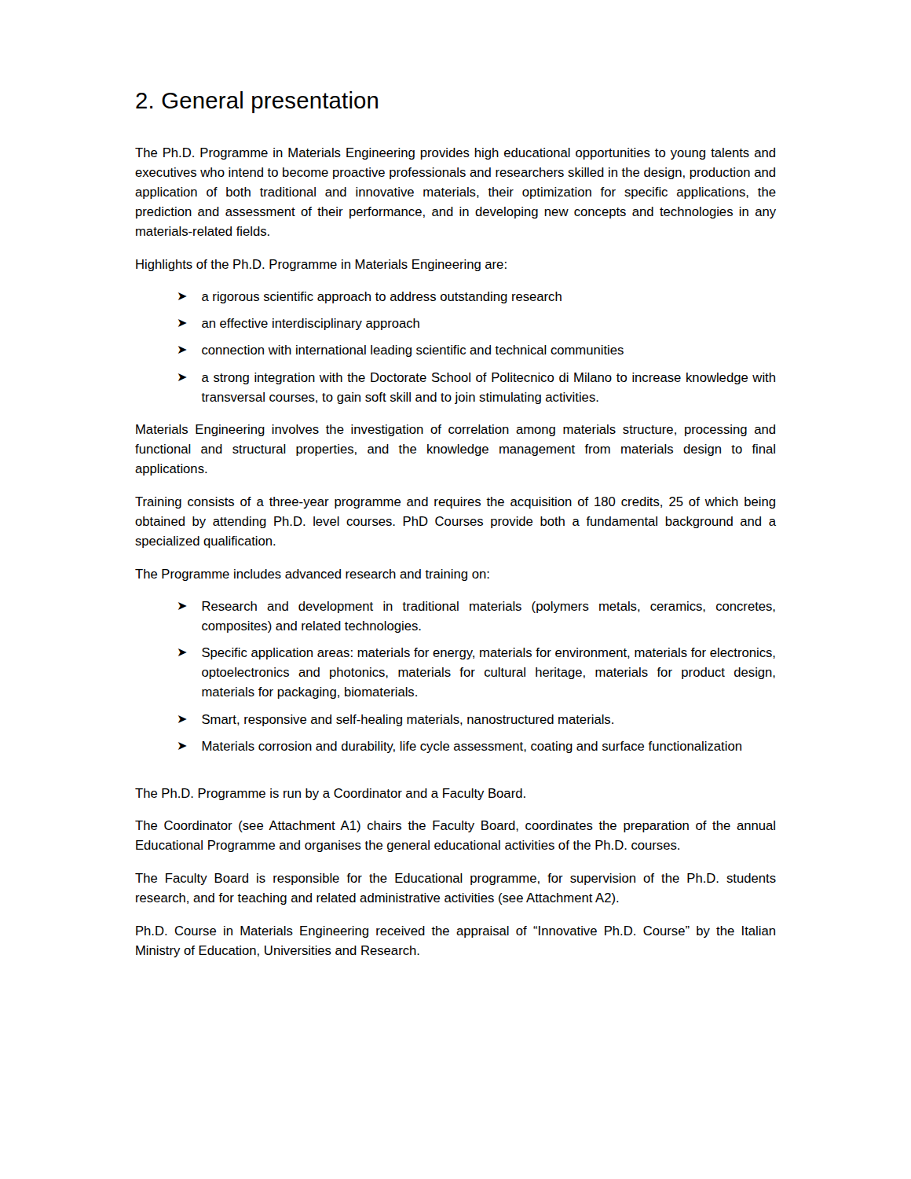2. General presentation
The Ph.D. Programme in Materials Engineering provides high educational opportunities to young talents and executives who intend to become proactive professionals and researchers skilled in the design, production and application of both traditional and innovative materials, their optimization for specific applications, the prediction and assessment of their performance, and in developing new concepts and technologies in any materials-related fields.
Highlights of the Ph.D. Programme in Materials Engineering are:
a rigorous scientific approach to address outstanding research
an effective interdisciplinary approach
connection with international leading scientific and technical communities
a strong integration with the Doctorate School of Politecnico di Milano to increase knowledge with transversal courses, to gain soft skill and to join stimulating activities.
Materials Engineering involves the investigation of correlation among materials structure, processing and functional and structural properties, and the knowledge management from materials design to final applications.
Training consists of a three-year programme and requires the acquisition of 180 credits, 25 of which being obtained by attending Ph.D. level courses. PhD Courses provide both a fundamental background and a specialized qualification.
The Programme includes advanced research and training on:
Research and development in traditional materials (polymers metals, ceramics, concretes, composites) and related technologies.
Specific application areas: materials for energy, materials for environment, materials for electronics, optoelectronics and photonics, materials for cultural heritage, materials for product design, materials for packaging, biomaterials.
Smart, responsive and self-healing materials, nanostructured materials.
Materials corrosion and durability, life cycle assessment, coating and surface functionalization
The Ph.D. Programme is run by a Coordinator and a Faculty Board.
The Coordinator (see Attachment A1) chairs the Faculty Board, coordinates the preparation of the annual Educational Programme and organises the general educational activities of the Ph.D. courses.
The Faculty Board is responsible for the Educational programme, for supervision of the Ph.D. students research, and for teaching and related administrative activities (see Attachment A2).
Ph.D. Course in Materials Engineering received the appraisal of “Innovative Ph.D. Course” by the Italian Ministry of Education, Universities and Research.